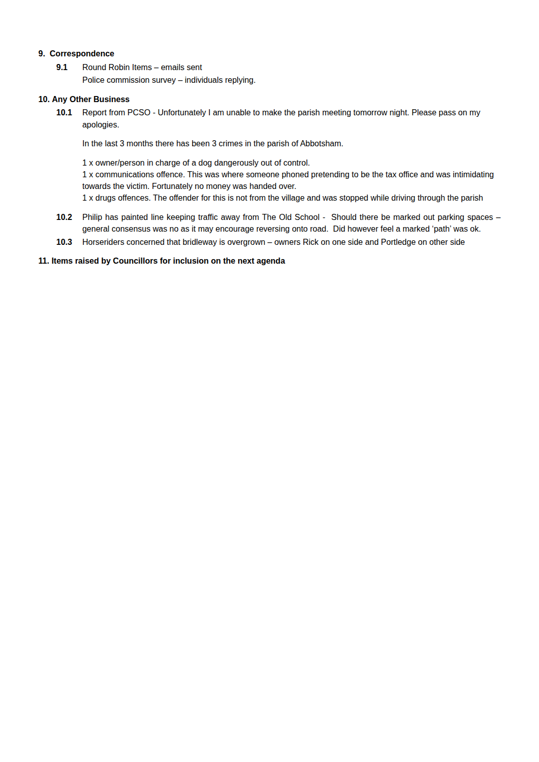9. Correspondence
9.1 Round Robin Items – emails sent
Police commission survey – individuals replying.
10. Any Other Business
10.1 Report from PCSO - Unfortunately I am unable to make the parish meeting tomorrow night. Please pass on my apologies.
In the last 3 months there has been 3 crimes in the parish of Abbotsham.
1 x owner/person in charge of a dog dangerously out of control.
1 x communications offence. This was where someone phoned pretending to be the tax office and was intimidating towards the victim. Fortunately no money was handed over.
1 x drugs offences. The offender for this is not from the village and was stopped while driving through the parish
10.2 Philip has painted line keeping traffic away from The Old School - Should there be marked out parking spaces – general consensus was no as it may encourage reversing onto road. Did however feel a marked ‘path’ was ok.
10.3 Horseriders concerned that bridleway is overgrown – owners Rick on one side and Portledge on other side
11. Items raised by Councillors for inclusion on the next agenda